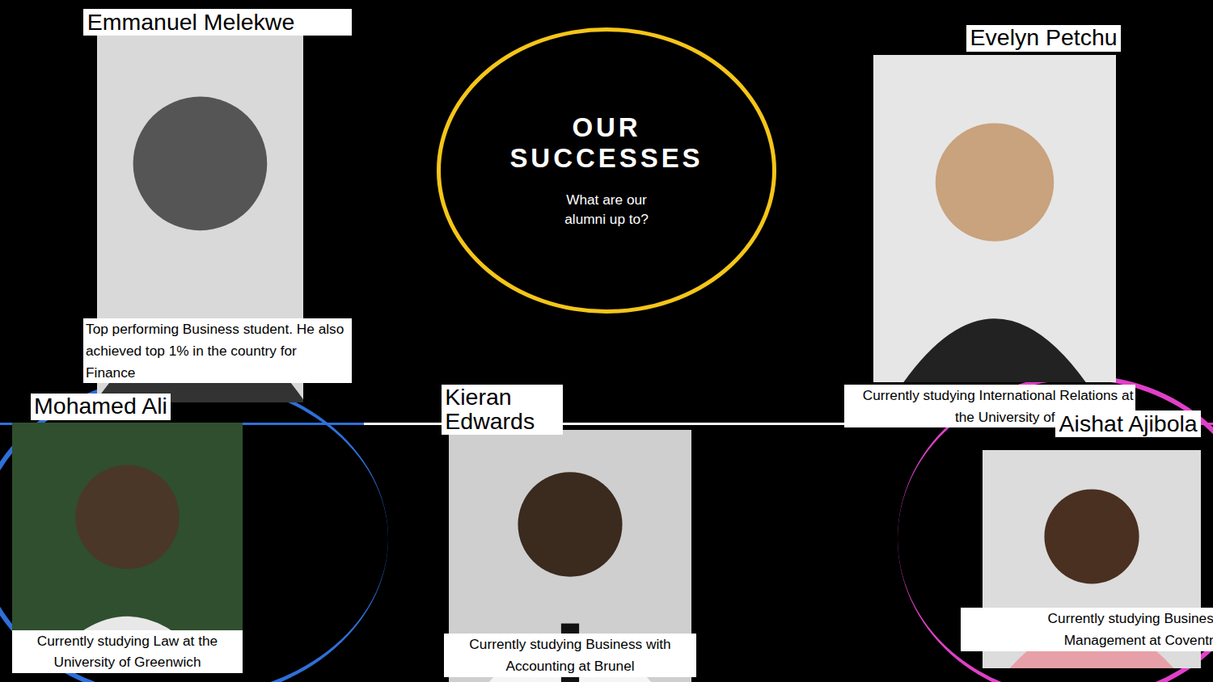Our
Successes
What are our
alumni up to?
Emmanuel Melekwe
Top performing Business student. He also achieved top 1% in the country for Finance
Evelyn Petchu
Currently studying International Relations at the University of Greenwich..
Mohamed Ali
Currently studying Law at the University of Greenwich
Kieran Edwards
Currently studying Business with Accounting at Brunel
Aishat Ajibola
Currently studying Business Management at Coventry